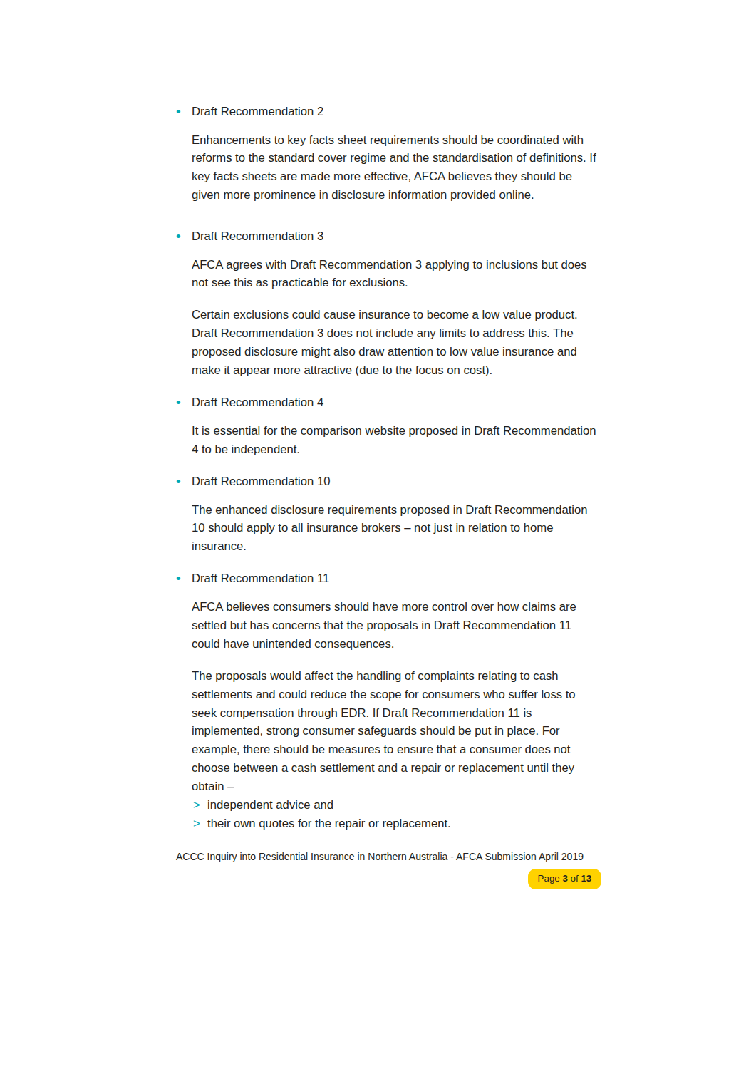Draft Recommendation 2
Enhancements to key facts sheet requirements should be coordinated with reforms to the standard cover regime and the standardisation of definitions. If key facts sheets are made more effective, AFCA believes they should be given more prominence in disclosure information provided online.
Draft Recommendation 3
AFCA agrees with Draft Recommendation 3 applying to inclusions but does not see this as practicable for exclusions.
Certain exclusions could cause insurance to become a low value product. Draft Recommendation 3 does not include any limits to address this. The proposed disclosure might also draw attention to low value insurance and make it appear more attractive (due to the focus on cost).
Draft Recommendation 4
It is essential for the comparison website proposed in Draft Recommendation 4 to be independent.
Draft Recommendation 10
The enhanced disclosure requirements proposed in Draft Recommendation 10 should apply to all insurance brokers – not just in relation to home insurance.
Draft Recommendation 11
AFCA believes consumers should have more control over how claims are settled but has concerns that the proposals in Draft Recommendation 11 could have unintended consequences.
The proposals would affect the handling of complaints relating to cash settlements and could reduce the scope for consumers who suffer loss to seek compensation through EDR. If Draft Recommendation 11 is implemented, strong consumer safeguards should be put in place. For example, there should be measures to ensure that a consumer does not choose between a cash settlement and a repair or replacement until they obtain –
independent advice and
their own quotes for the repair or replacement.
ACCC Inquiry into Residential Insurance in Northern Australia - AFCA Submission April 2019 Page 3 of 13